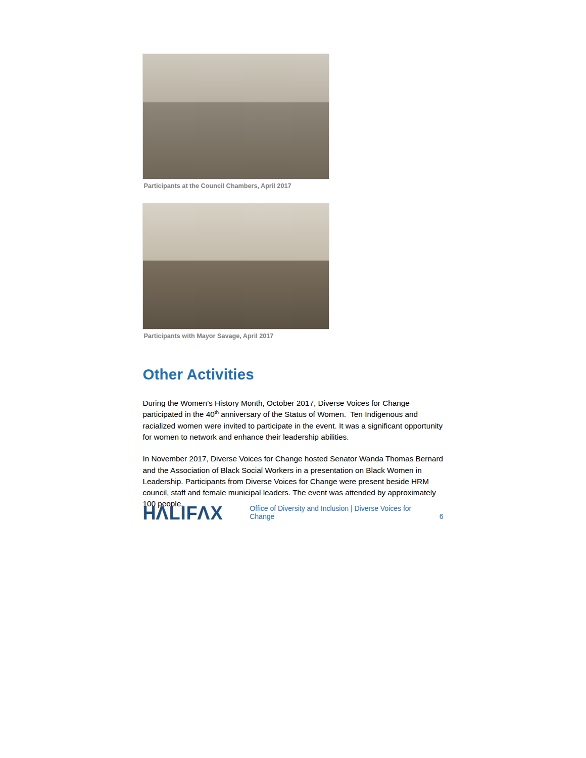Participants at the Council Chambers, April 2017
Participants with Mayor Savage, April 2017
Other Activities
During the Women’s History Month, October 2017, Diverse Voices for Change participated in the 40th anniversary of the Status of Women. Ten Indigenous and racialized women were invited to participate in the event. It was a significant opportunity for women to network and enhance their leadership abilities.
In November 2017, Diverse Voices for Change hosted Senator Wanda Thomas Bernard and the Association of Black Social Workers in a presentation on Black Women in Leadership. Participants from Diverse Voices for Change were present beside HRM council, staff and female municipal leaders. The event was attended by approximately 100 people.
HΛLIFΛX
Office of Diversity and Inclusion | Diverse Voices for Change
6